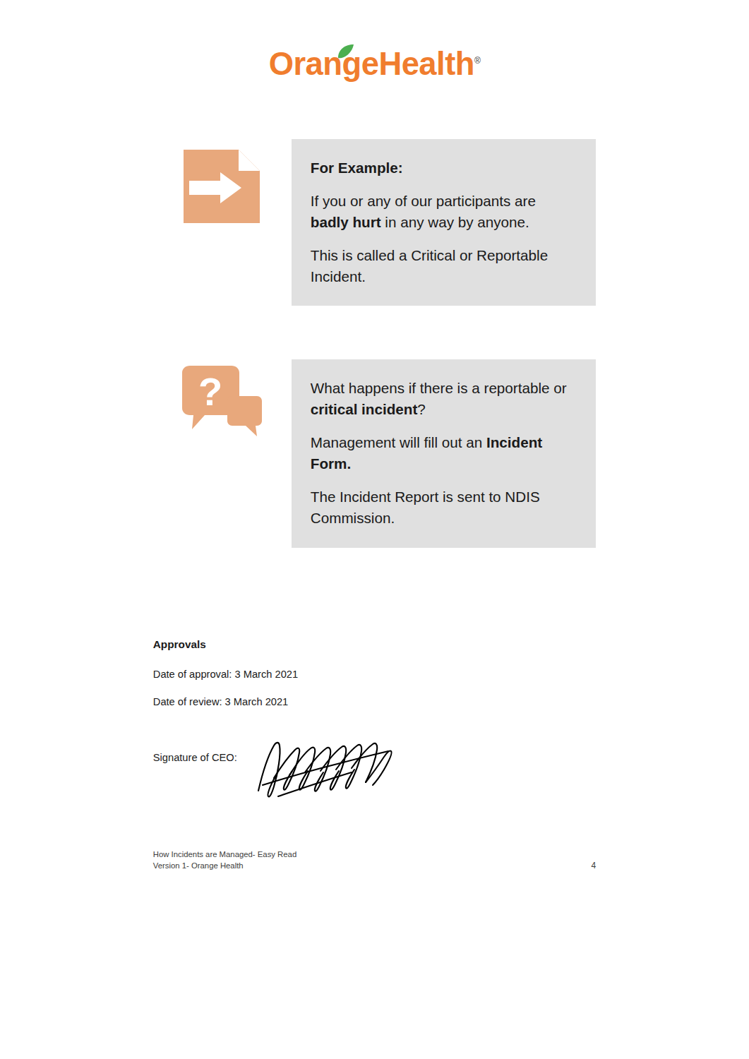OrangeHealth®
For Example:
If you or any of our participants are badly hurt in any way by anyone.
This is called a Critical or Reportable Incident.
?
What happens if there is a reportable or critical incident?
Management will fill out an Incident Form.
The Incident Report is sent to NDIS Commission.
Approvals
Date of approval: 3 March 2021
Date of review: 3 March 2021
Signature of CEO:
How Incidents are Managed- Easy Read
Version 1- Orange Health
4